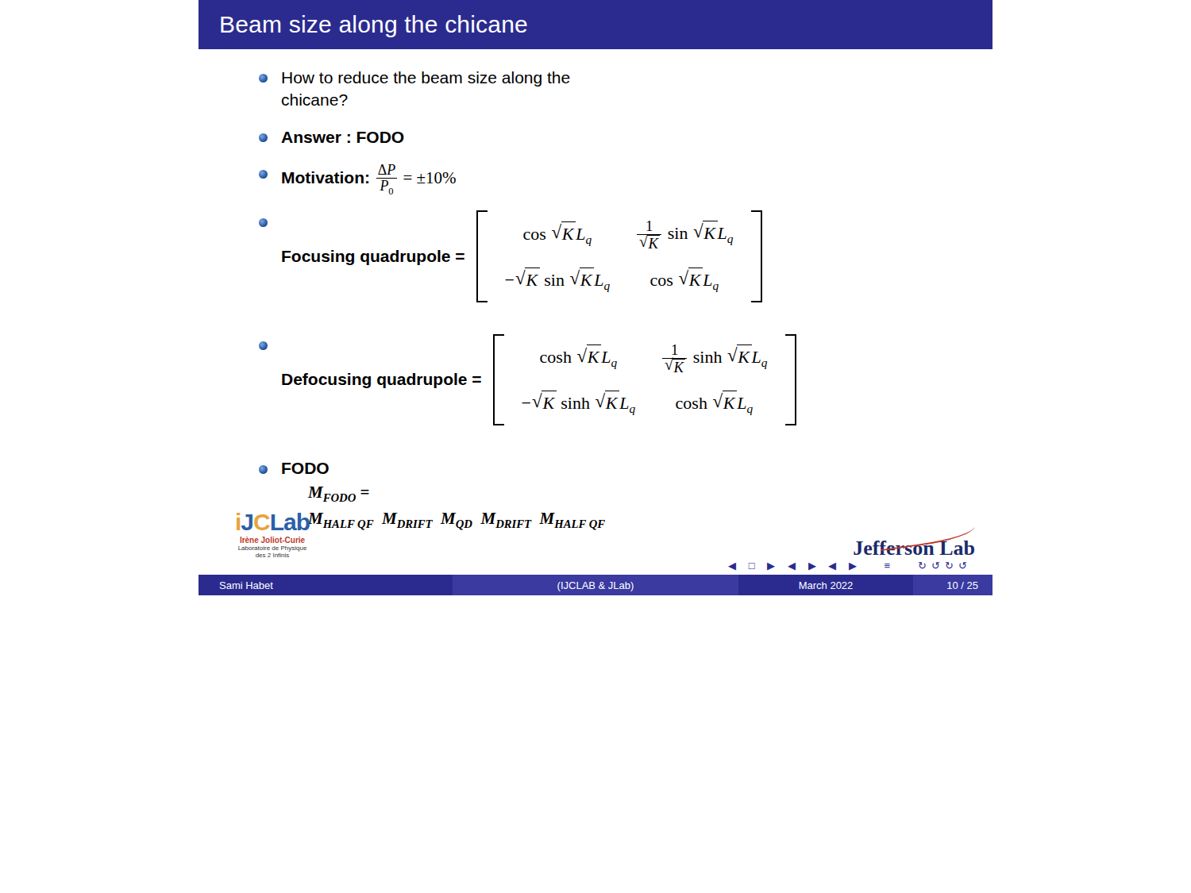Beam size along the chicane
How to reduce the beam size along the
chicane?
Answer : FODO
Motivation: ΔP P0 = ±10%
Focusing quadrupole =
| cos K L q | 1 K sin K L q |
| − K sin K L q | cos K L q |
Defocusing quadrupole =
| cosh K L q | 1 K sinh K L q |
| − K sinh K L q | cosh K L q |
FODO
MFODO =
MHALF QF MDRIFT MQD MDRIFT MHALF QF
iJCLab
Irène Joliot-Curie
Laboratoire de Physique
des 2 Infinis
Jefferson Lab
◀ □ ▶ ◀ ▶ ◀ ▶ ≡ ↻↺↻↺
Sami Habet
(IJCLAB & JLab)
March 2022
10 / 25